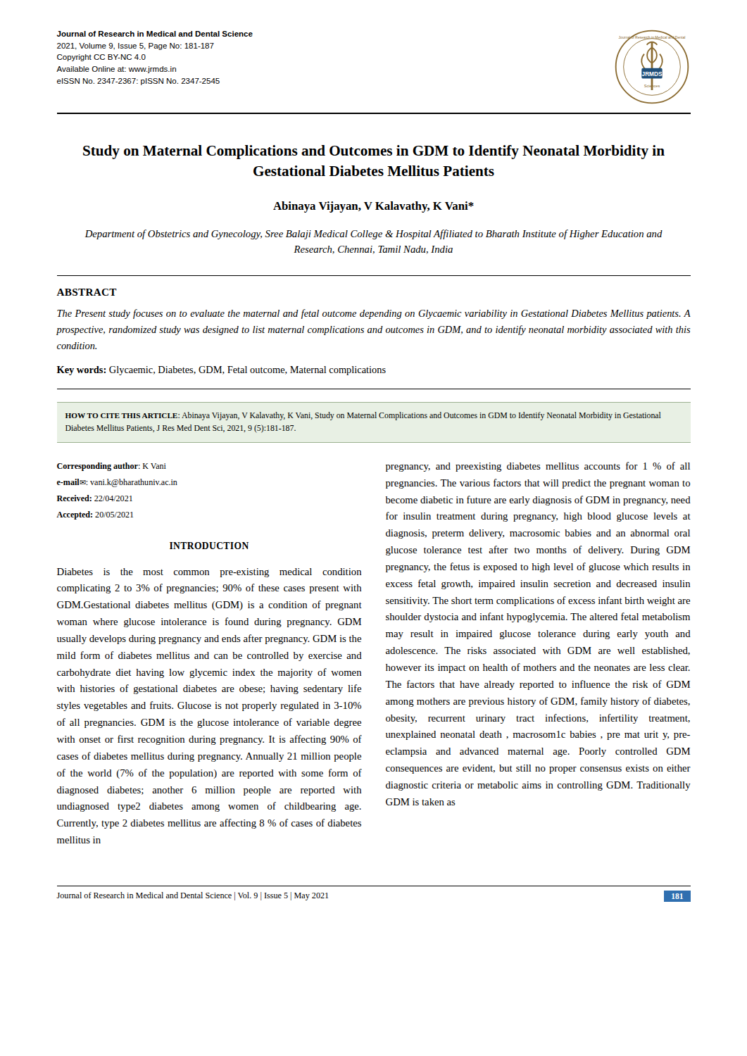Journal of Research in Medical and Dental Science
2021, Volume 9, Issue 5, Page No: 181-187
Copyright CC BY-NC 4.0
Available Online at: www.jrmds.in
eISSN No. 2347-2367: pISSN No. 2347-2545
JRMDS Sciences Journal of Research in Medical and Dental
Study on Maternal Complications and Outcomes in GDM to Identify Neonatal Morbidity in Gestational Diabetes Mellitus Patients
Abinaya Vijayan, V Kalavathy, K Vani*
Department of Obstetrics and Gynecology, Sree Balaji Medical College & Hospital Affiliated to Bharath Institute of Higher Education and Research, Chennai, Tamil Nadu, India
ABSTRACT
The Present study focuses on to evaluate the maternal and fetal outcome depending on Glycaemic variability in Gestational Diabetes Mellitus patients. A prospective, randomized study was designed to list maternal complications and outcomes in GDM, and to identify neonatal morbidity associated with this condition.
Key words: Glycaemic, Diabetes, GDM, Fetal outcome, Maternal complications
HOW TO CITE THIS ARTICLE: Abinaya Vijayan, V Kalavathy, K Vani, Study on Maternal Complications and Outcomes in GDM to Identify Neonatal Morbidity in Gestational Diabetes Mellitus Patients, J Res Med Dent Sci, 2021, 9 (5):181-187.
Corresponding author: K Vani
e-mail✉: vani.k@bharathuniv.ac.in
Received: 22/04/2021
Accepted: 20/05/2021
INTRODUCTION
Diabetes is the most common pre-existing medical condition complicating 2 to 3% of pregnancies; 90% of these cases present with GDM.Gestational diabetes mellitus (GDM) is a condition of pregnant woman where glucose intolerance is found during pregnancy. GDM usually develops during pregnancy and ends after pregnancy. GDM is the mild form of diabetes mellitus and can be controlled by exercise and carbohydrate diet having low glycemic index the majority of women with histories of gestational diabetes are obese; having sedentary life styles vegetables and fruits. Glucose is not properly regulated in 3-10% of all pregnancies. GDM is the glucose intolerance of variable degree with onset or first recognition during pregnancy. It is affecting 90% of cases of diabetes mellitus during pregnancy. Annually 21 million people of the world (7% of the population) are reported with some form of diagnosed diabetes; another 6 million people are reported with undiagnosed type2 diabetes among women of childbearing age. Currently, type 2 diabetes mellitus are affecting 8 % of cases of diabetes mellitus in
pregnancy, and preexisting diabetes mellitus accounts for 1 % of all pregnancies. The various factors that will predict the pregnant woman to become diabetic in future are early diagnosis of GDM in pregnancy, need for insulin treatment during pregnancy, high blood glucose levels at diagnosis, preterm delivery, macrosomic babies and an abnormal oral glucose tolerance test after two months of delivery. During GDM pregnancy, the fetus is exposed to high level of glucose which results in excess fetal growth, impaired insulin secretion and decreased insulin sensitivity. The short term complications of excess infant birth weight are shoulder dystocia and infant hypoglycemia. The altered fetal metabolism may result in impaired glucose tolerance during early youth and adolescence. The risks associated with GDM are well established, however its impact on health of mothers and the neonates are less clear. The factors that have already reported to influence the risk of GDM among mothers are previous history of GDM, family history of diabetes, obesity, recurrent urinary tract infections, infertility treatment, unexplained neonatal death , macrosom1c babies , pre mat urit y, pre-eclampsia and advanced maternal age. Poorly controlled GDM consequences are evident, but still no proper consensus exists on either diagnostic criteria or metabolic aims in controlling GDM. Traditionally GDM is taken as
Journal of Research in Medical and Dental Science | Vol. 9 | Issue 5 | May 2021
181